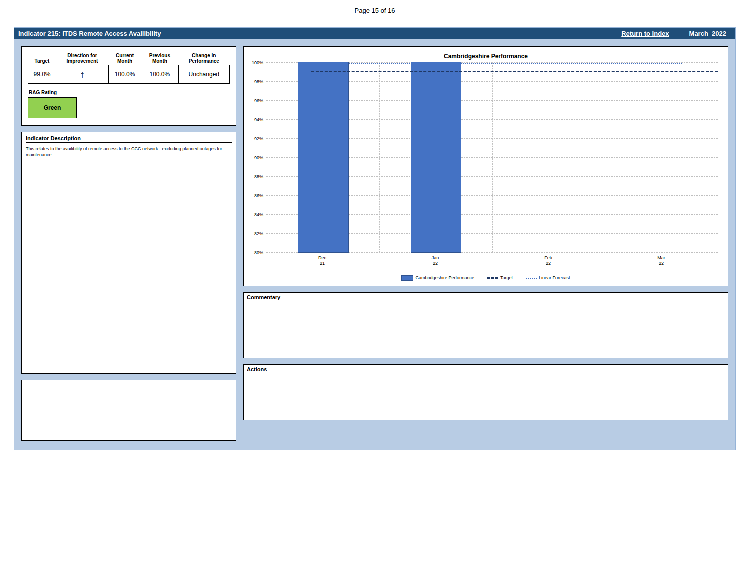Page 15 of 16
Indicator 215: ITDS Remote Access Availibility
Return to Index
March 2022
| Target | Direction for Improvement | Current Month | Previous Month | Change in Performance |
| --- | --- | --- | --- | --- |
| 99.0% | ↑ | 100.0% | 100.0% | Unchanged |
RAG Rating
Green
Indicator Description
This relates to the availibility of remote access to the CCC network - excluding planned outages for maintenance
Cambridgeshire Performance
100%
98%
96%
94%
92%
90%
88%
86%
84%
82%
80%
Dec
21
Jan
22
Feb
22
Mar
22
Cambridgeshire Performance Target Linear Forecast
Commentary
Actions